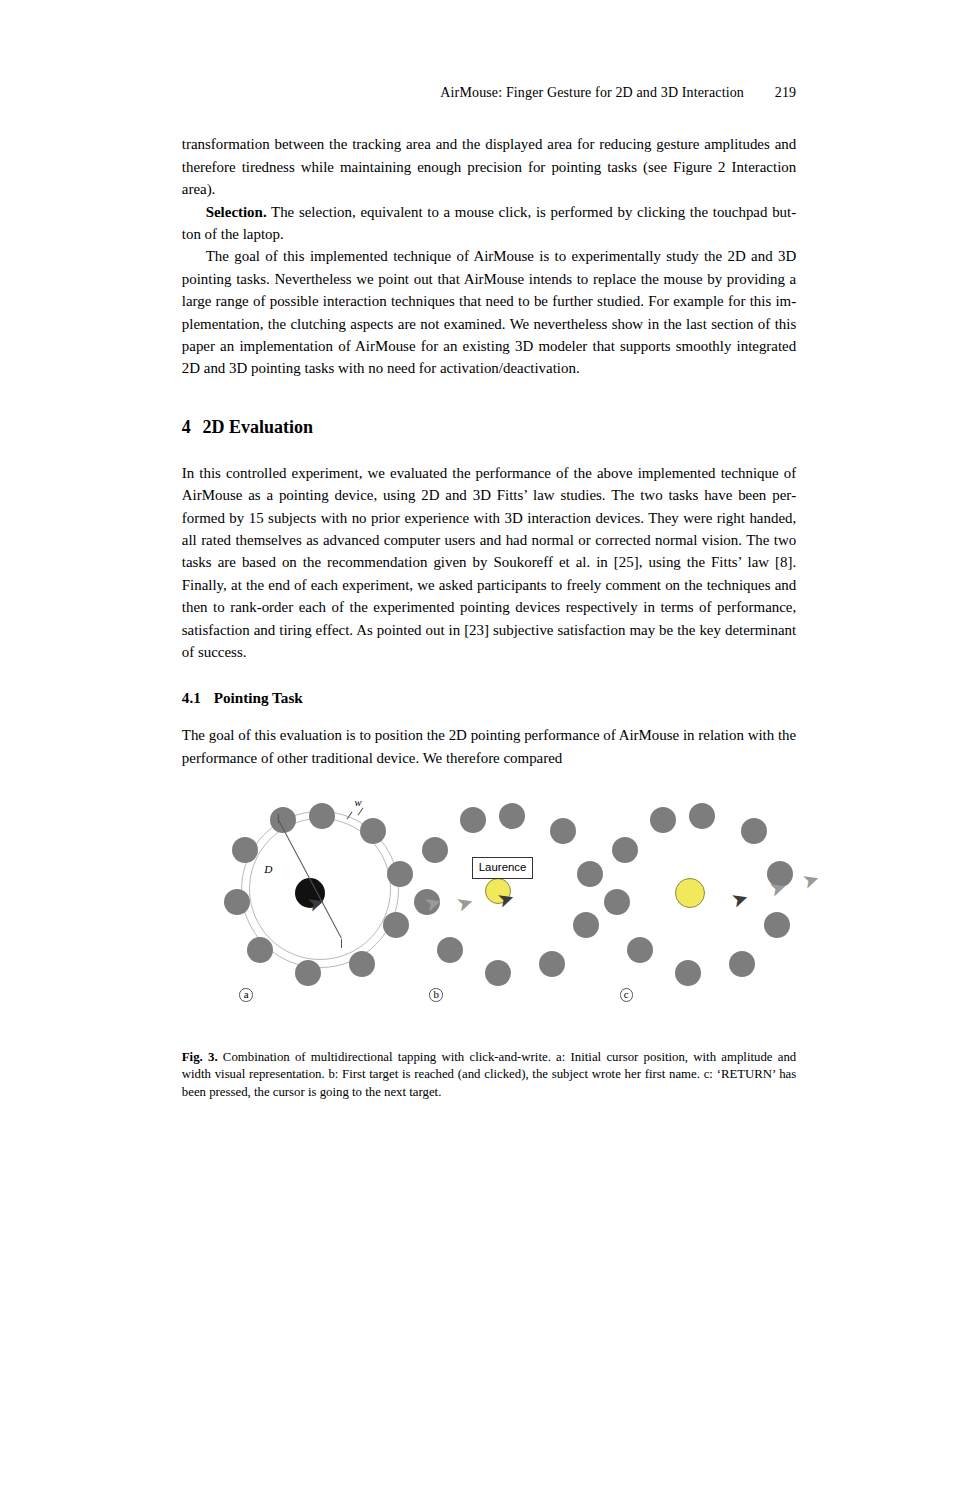AirMouse: Finger Gesture for 2D and 3D Interaction219
transformation between the tracking area and the displayed area for reducing gesture amplitudes and therefore tiredness while maintaining enough precision for pointing tasks (see Figure 2 Interaction area).
Selection. The selection, equivalent to a mouse click, is performed by clicking the touchpad button of the laptop.
The goal of this implemented technique of AirMouse is to experimentally study the 2D and 3D pointing tasks. Nevertheless we point out that AirMouse intends to replace the mouse by providing a large range of possible interaction techniques that need to be further studied. For example for this implementation, the clutching aspects are not examined. We nevertheless show in the last section of this paper an implementation of AirMouse for an existing 3D modeler that supports smoothly integrated 2D and 3D pointing tasks with no need for activation/deactivation.
42D Evaluation
In this controlled experiment, we evaluated the performance of the above implemented technique of AirMouse as a pointing device, using 2D and 3D Fitts’ law studies. The two tasks have been performed by 15 subjects with no prior experience with 3D interaction devices. They were right handed, all rated themselves as advanced computer users and had normal or corrected normal vision. The two tasks are based on the recommendation given by Soukoreff et al. in [25], using the Fitts’ law [8]. Finally, at the end of each experiment, we asked participants to freely comment on the techniques and then to rank-order each of the experimented pointing devices respectively in terms of performance, satisfaction and tiring effect. As pointed out in [23] subjective satisfaction may be the key determinant of success.
4.1 Pointing Task
The goal of this evaluation is to position the 2D pointing performance of AirMouse in relation with the performance of other traditional device. We therefore compared
➤
D
w
a
Laurence
➤
➤
➤
b
➤
➤
➤
c
Fig. 3. Combination of multidirectional tapping with click-and-write. a: Initial cursor position, with amplitude and width visual representation. b: First target is reached (and clicked), the subject wrote her first name. c: ‘RETURN’ has been pressed, the cursor is going to the next target.